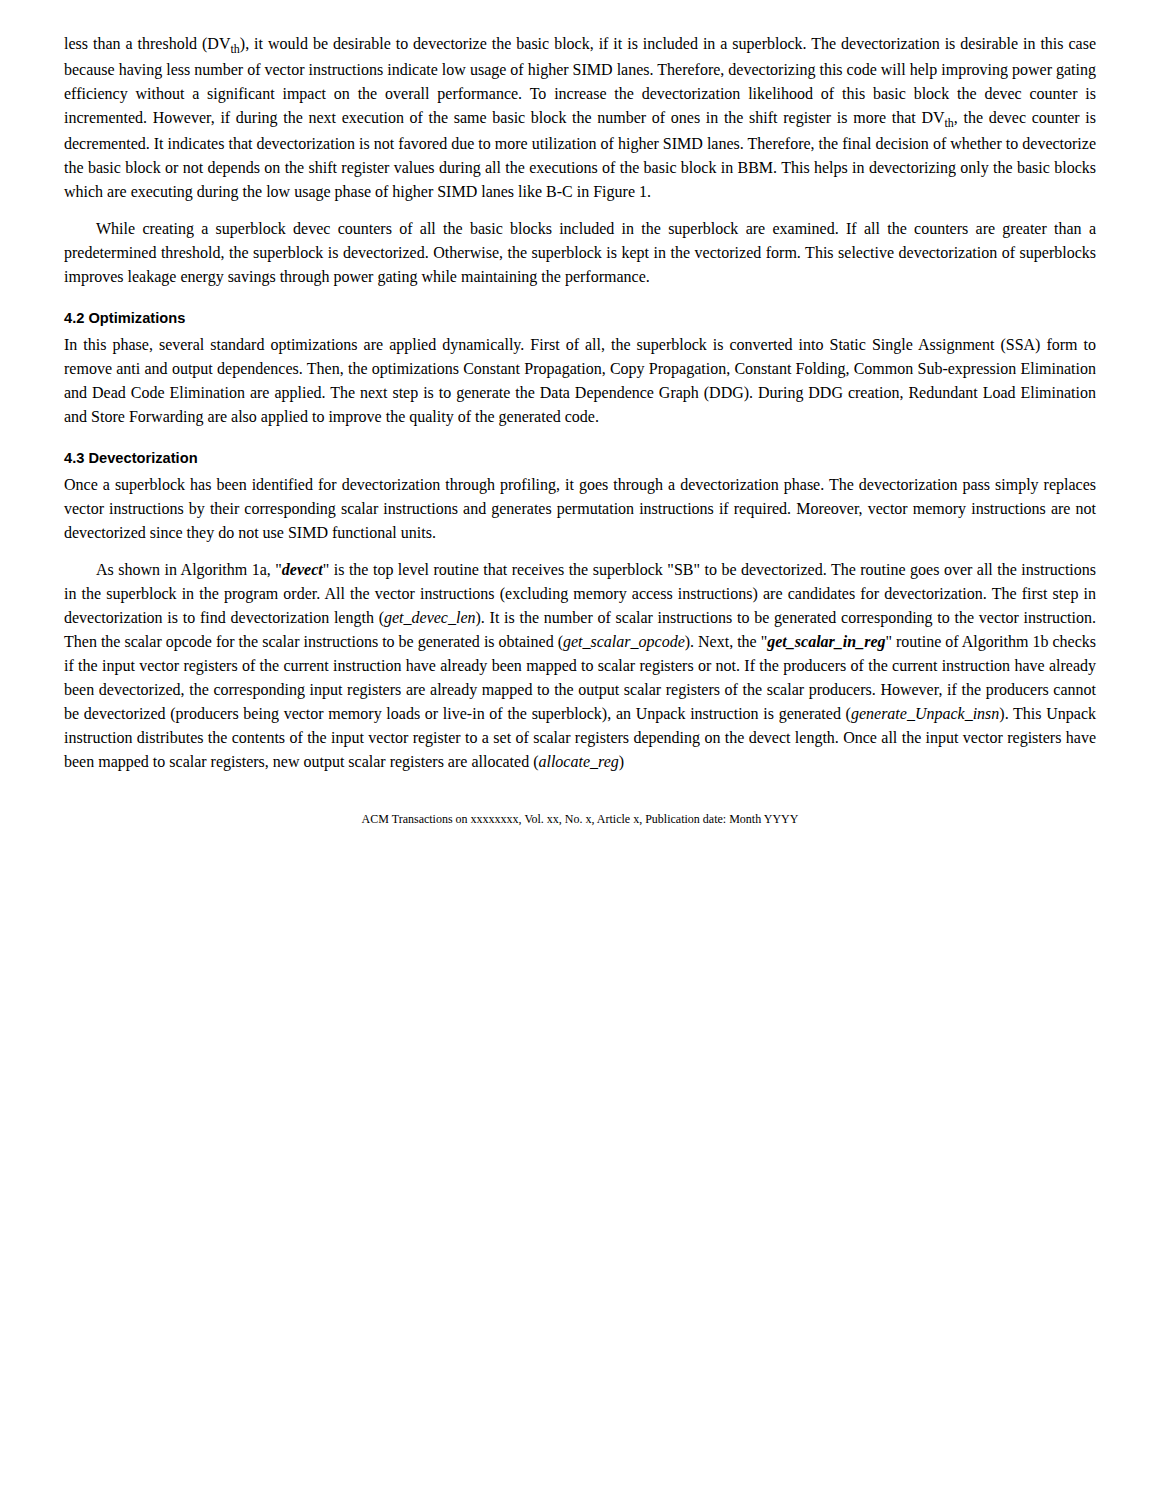less than a threshold (DVth), it would be desirable to devectorize the basic block, if it is included in a superblock. The devectorization is desirable in this case because having less number of vector instructions indicate low usage of higher SIMD lanes. Therefore, devectorizing this code will help improving power gating efficiency without a significant impact on the overall performance. To increase the devectorization likelihood of this basic block the devec counter is incremented. However, if during the next execution of the same basic block the number of ones in the shift register is more that DVth, the devec counter is decremented. It indicates that devectorization is not favored due to more utilization of higher SIMD lanes. Therefore, the final decision of whether to devectorize the basic block or not depends on the shift register values during all the executions of the basic block in BBM. This helps in devectorizing only the basic blocks which are executing during the low usage phase of higher SIMD lanes like B-C in Figure 1.
While creating a superblock devec counters of all the basic blocks included in the superblock are examined. If all the counters are greater than a predetermined threshold, the superblock is devectorized. Otherwise, the superblock is kept in the vectorized form. This selective devectorization of superblocks improves leakage energy savings through power gating while maintaining the performance.
4.2 Optimizations
In this phase, several standard optimizations are applied dynamically. First of all, the superblock is converted into Static Single Assignment (SSA) form to remove anti and output dependences. Then, the optimizations Constant Propagation, Copy Propagation, Constant Folding, Common Sub-expression Elimination and Dead Code Elimination are applied. The next step is to generate the Data Dependence Graph (DDG). During DDG creation, Redundant Load Elimination and Store Forwarding are also applied to improve the quality of the generated code.
4.3 Devectorization
Once a superblock has been identified for devectorization through profiling, it goes through a devectorization phase. The devectorization pass simply replaces vector instructions by their corresponding scalar instructions and generates permutation instructions if required. Moreover, vector memory instructions are not devectorized since they do not use SIMD functional units.
As shown in Algorithm 1a, "devect" is the top level routine that receives the superblock "SB" to be devectorized. The routine goes over all the instructions in the superblock in the program order. All the vector instructions (excluding memory access instructions) are candidates for devectorization. The first step in devectorization is to find devectorization length (get_devec_len). It is the number of scalar instructions to be generated corresponding to the vector instruction. Then the scalar opcode for the scalar instructions to be generated is obtained (get_scalar_opcode). Next, the "get_scalar_in_reg" routine of Algorithm 1b checks if the input vector registers of the current instruction have already been mapped to scalar registers or not. If the producers of the current instruction have already been devectorized, the corresponding input registers are already mapped to the output scalar registers of the scalar producers. However, if the producers cannot be devectorized (producers being vector memory loads or live-in of the superblock), an Unpack instruction is generated (generate_Unpack_insn). This Unpack instruction distributes the contents of the input vector register to a set of scalar registers depending on the devect length. Once all the input vector registers have been mapped to scalar registers, new output scalar registers are allocated (allocate_reg)
ACM Transactions on xxxxxxxx, Vol. xx, No. x, Article x, Publication date: Month YYYY